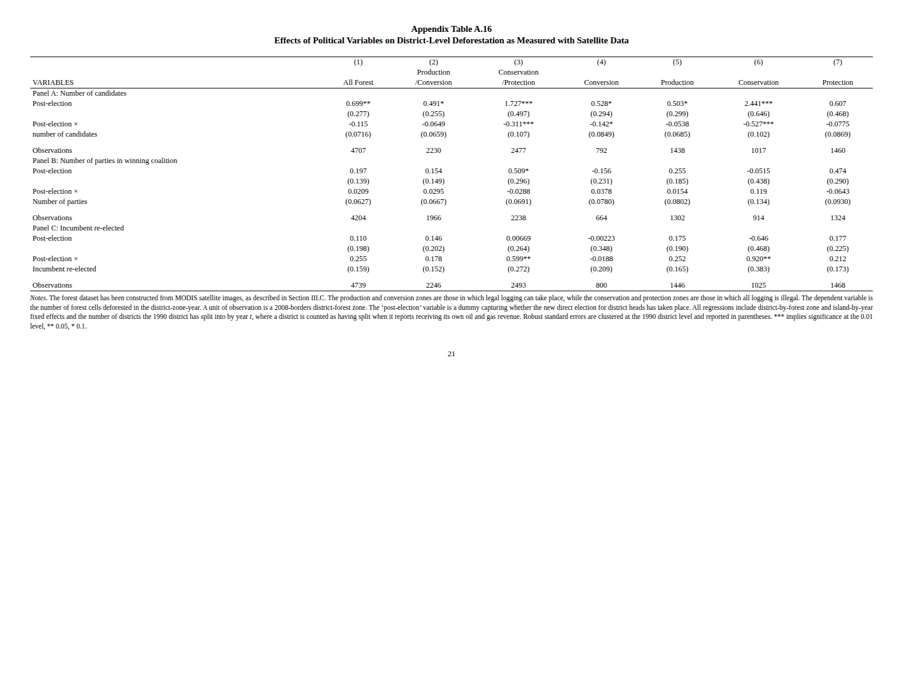Appendix Table A.16
Effects of Political Variables on District-Level Deforestation as Measured with Satellite Data
| | (1) | (2) | (3) | (4) | (5) | (6) | (7) |
| | | Production | Conservation | | | | |
| VARIABLES | All Forest | /Conversion | /Protection | Conversion | Production | Conservation | Protection |
| Panel A: Number of candidates | |
| Post-election | 0.699** | 0.491* | 1.727*** | 0.528* | 0.503* | 2.441*** | 0.607 |
| | (0.277) | (0.255) | (0.497) | (0.294) | (0.299) | (0.646) | (0.468) |
| Post-election × | -0.115 | -0.0649 | -0.311*** | -0.142* | -0.0538 | -0.527*** | -0.0775 |
| number of candidates | (0.0716) | (0.0659) | (0.107) | (0.0849) | (0.0685) | (0.102) | (0.0869) |
| Observations | 4707 | 2230 | 2477 | 792 | 1438 | 1017 | 1460 |
| Panel B: Number of parties in winning coalition | |
| Post-election | 0.197 | 0.154 | 0.509* | -0.156 | 0.255 | -0.0515 | 0.474 |
| | (0.139) | (0.149) | (0.296) | (0.231) | (0.185) | (0.438) | (0.290) |
| Post-election × | 0.0209 | 0.0295 | -0.0288 | 0.0378 | 0.0154 | 0.119 | -0.0643 |
| Number of parties | (0.0627) | (0.0667) | (0.0691) | (0.0780) | (0.0802) | (0.134) | (0.0930) |
| Observations | 4204 | 1966 | 2238 | 664 | 1302 | 914 | 1324 |
| Panel C: Incumbent re-elected | |
| Post-election | 0.110 | 0.146 | 0.00669 | -0.00223 | 0.175 | -0.646 | 0.177 |
| | (0.198) | (0.202) | (0.264) | (0.348) | (0.190) | (0.468) | (0.225) |
| Post-election × | 0.255 | 0.178 | 0.599** | -0.0188 | 0.252 | 0.920** | 0.212 |
| Incumbent re-elected | (0.159) | (0.152) | (0.272) | (0.209) | (0.165) | (0.383) | (0.173) |
| Observations | 4739 | 2246 | 2493 | 800 | 1446 | 1025 | 1468 |
Notes. The forest dataset has been constructed from MODIS satellite images, as described in Section III.C. The production and conversion zones are those in which legal logging can take place, while the conservation and protection zones are those in which all logging is illegal. The dependent variable is the number of forest cells deforested in the district-zone-year. A unit of observation is a 2008-borders district-forest zone. The ‘post-election’ variable is a dummy capturing whether the new direct election for district heads has taken place. All regressions include district-by-forest zone and island-by-year fixed effects and the number of districts the 1990 district has split into by year t, where a district is counted as having split when it reports receiving its own oil and gas revenue. Robust standard errors are clustered at the 1990 district level and reported in parentheses. *** implies significance at the 0.01 level, ** 0.05, * 0.1.
21